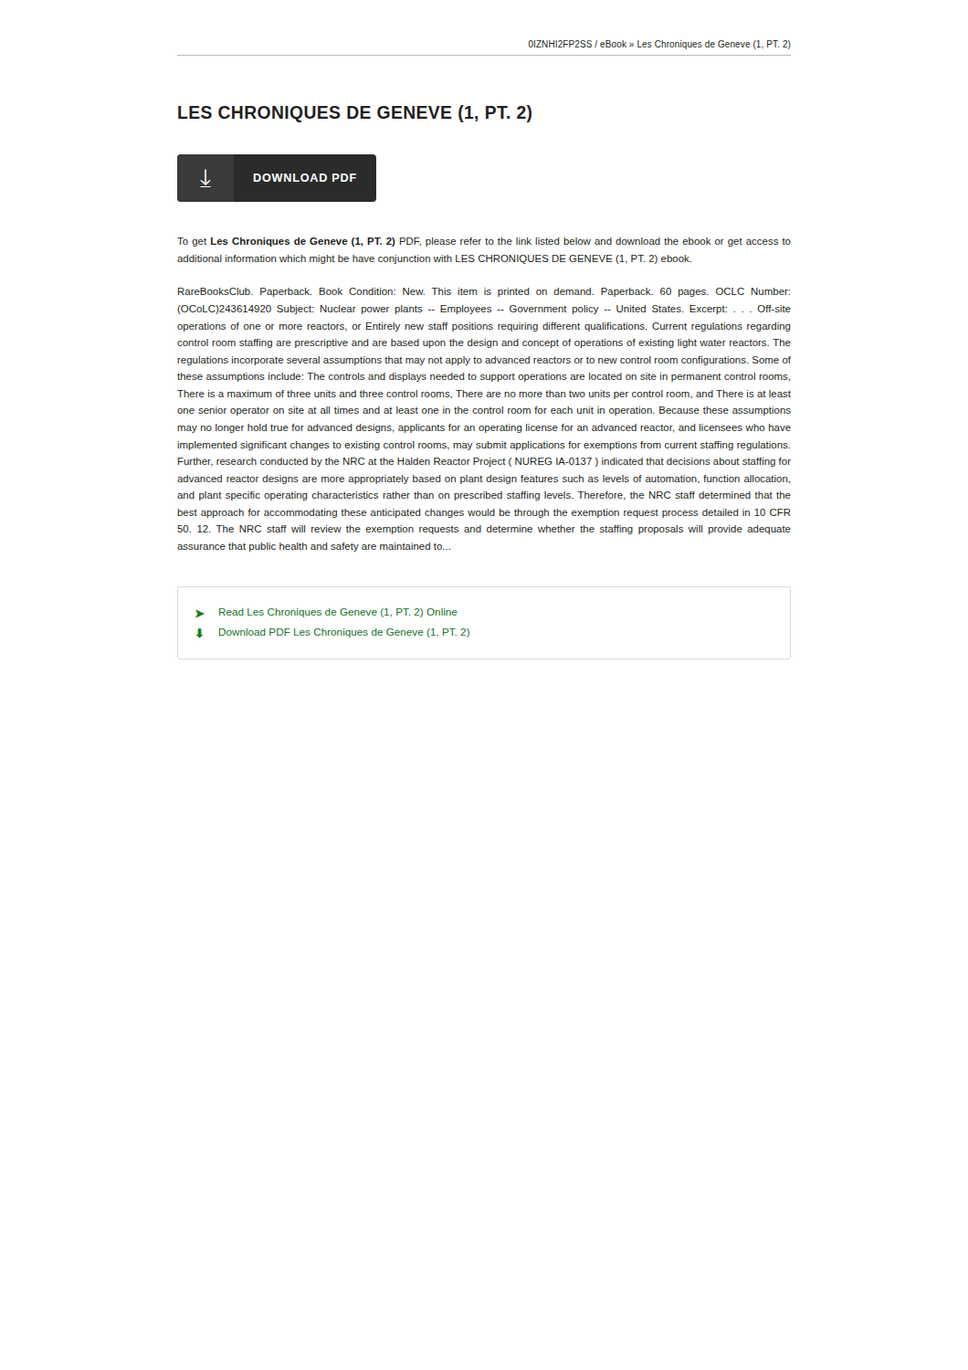0IZNHI2FP2SS / eBook » Les Chroniques de Geneve (1, PT. 2)
LES CHRONIQUES DE GENEVE (1, PT. 2)
⤓ DOWNLOAD PDF
To get Les Chroniques de Geneve (1, PT. 2) PDF, please refer to the link listed below and download the ebook or get access to additional information which might be have conjunction with LES CHRONIQUES DE GENEVE (1, PT. 2) ebook.
RareBooksClub. Paperback. Book Condition: New. This item is printed on demand. Paperback. 60 pages. OCLC Number: (OCoLC)243614920 Subject: Nuclear power plants -- Employees -- Government policy -- United States. Excerpt: . . . Off-site operations of one or more reactors, or Entirely new staff positions requiring different qualifications. Current regulations regarding control room staffing are prescriptive and are based upon the design and concept of operations of existing light water reactors. The regulations incorporate several assumptions that may not apply to advanced reactors or to new control room configurations. Some of these assumptions include: The controls and displays needed to support operations are located on site in permanent control rooms, There is a maximum of three units and three control rooms, There are no more than two units per control room, and There is at least one senior operator on site at all times and at least one in the control room for each unit in operation. Because these assumptions may no longer hold true for advanced designs, applicants for an operating license for an advanced reactor, and licensees who have implemented significant changes to existing control rooms, may submit applications for exemptions from current staffing regulations. Further, research conducted by the NRC at the Halden Reactor Project ( NUREG IA-0137 ) indicated that decisions about staffing for advanced reactor designs are more appropriately based on plant design features such as levels of automation, function allocation, and plant specific operating characteristics rather than on prescribed staffing levels. Therefore, the NRC staff determined that the best approach for accommodating these anticipated changes would be through the exemption request process detailed in 10 CFR 50. 12. The NRC staff will review the exemption requests and determine whether the staffing proposals will provide adequate assurance that public health and safety are maintained to...
➤Read Les Chroniques de Geneve (1, PT. 2) Online
⬇Download PDF Les Chroniques de Geneve (1, PT. 2)